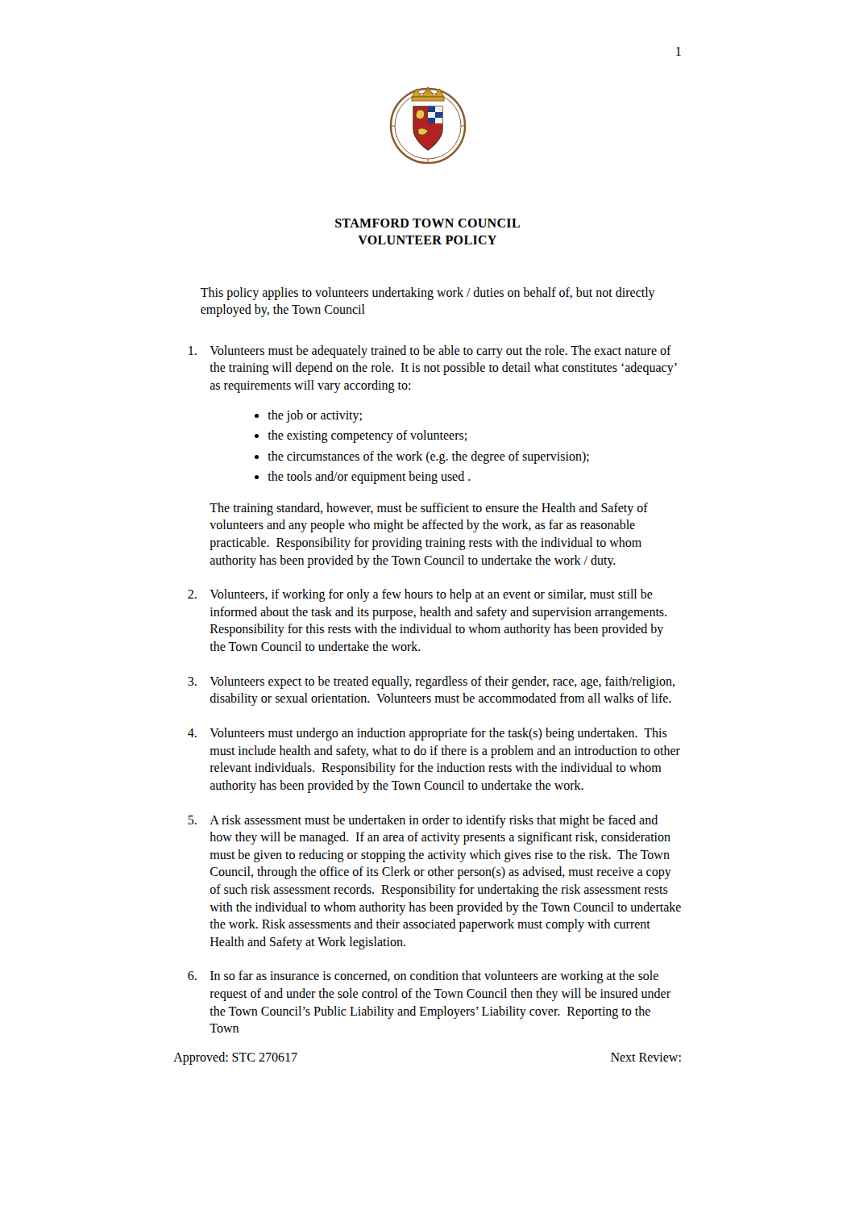1
STAMFORD TOWN COUNCIL
VOLUNTEER POLICY
This policy applies to volunteers undertaking work / duties on behalf of, but not directly employed by, the Town Council
Volunteers must be adequately trained to be able to carry out the role. The exact nature of the training will depend on the role. It is not possible to detail what constitutes ‘adequacy’ as requirements will vary according to:
the job or activity;
the existing competency of volunteers;
the circumstances of the work (e.g. the degree of supervision);
the tools and/or equipment being used .
The training standard, however, must be sufficient to ensure the Health and Safety of volunteers and any people who might be affected by the work, as far as reasonable practicable. Responsibility for providing training rests with the individual to whom authority has been provided by the Town Council to undertake the work / duty.
Volunteers, if working for only a few hours to help at an event or similar, must still be informed about the task and its purpose, health and safety and supervision arrangements. Responsibility for this rests with the individual to whom authority has been provided by the Town Council to undertake the work.
Volunteers expect to be treated equally, regardless of their gender, race, age, faith/religion, disability or sexual orientation. Volunteers must be accommodated from all walks of life.
Volunteers must undergo an induction appropriate for the task(s) being undertaken. This must include health and safety, what to do if there is a problem and an introduction to other relevant individuals. Responsibility for the induction rests with the individual to whom authority has been provided by the Town Council to undertake the work.
A risk assessment must be undertaken in order to identify risks that might be faced and how they will be managed. If an area of activity presents a significant risk, consideration must be given to reducing or stopping the activity which gives rise to the risk. The Town Council, through the office of its Clerk or other person(s) as advised, must receive a copy of such risk assessment records. Responsibility for undertaking the risk assessment rests with the individual to whom authority has been provided by the Town Council to undertake the work. Risk assessments and their associated paperwork must comply with current Health and Safety at Work legislation.
In so far as insurance is concerned, on condition that volunteers are working at the sole request of and under the sole control of the Town Council then they will be insured under the Town Council’s Public Liability and Employers’ Liability cover. Reporting to the Town
Approved: STC 270617 Next Review: